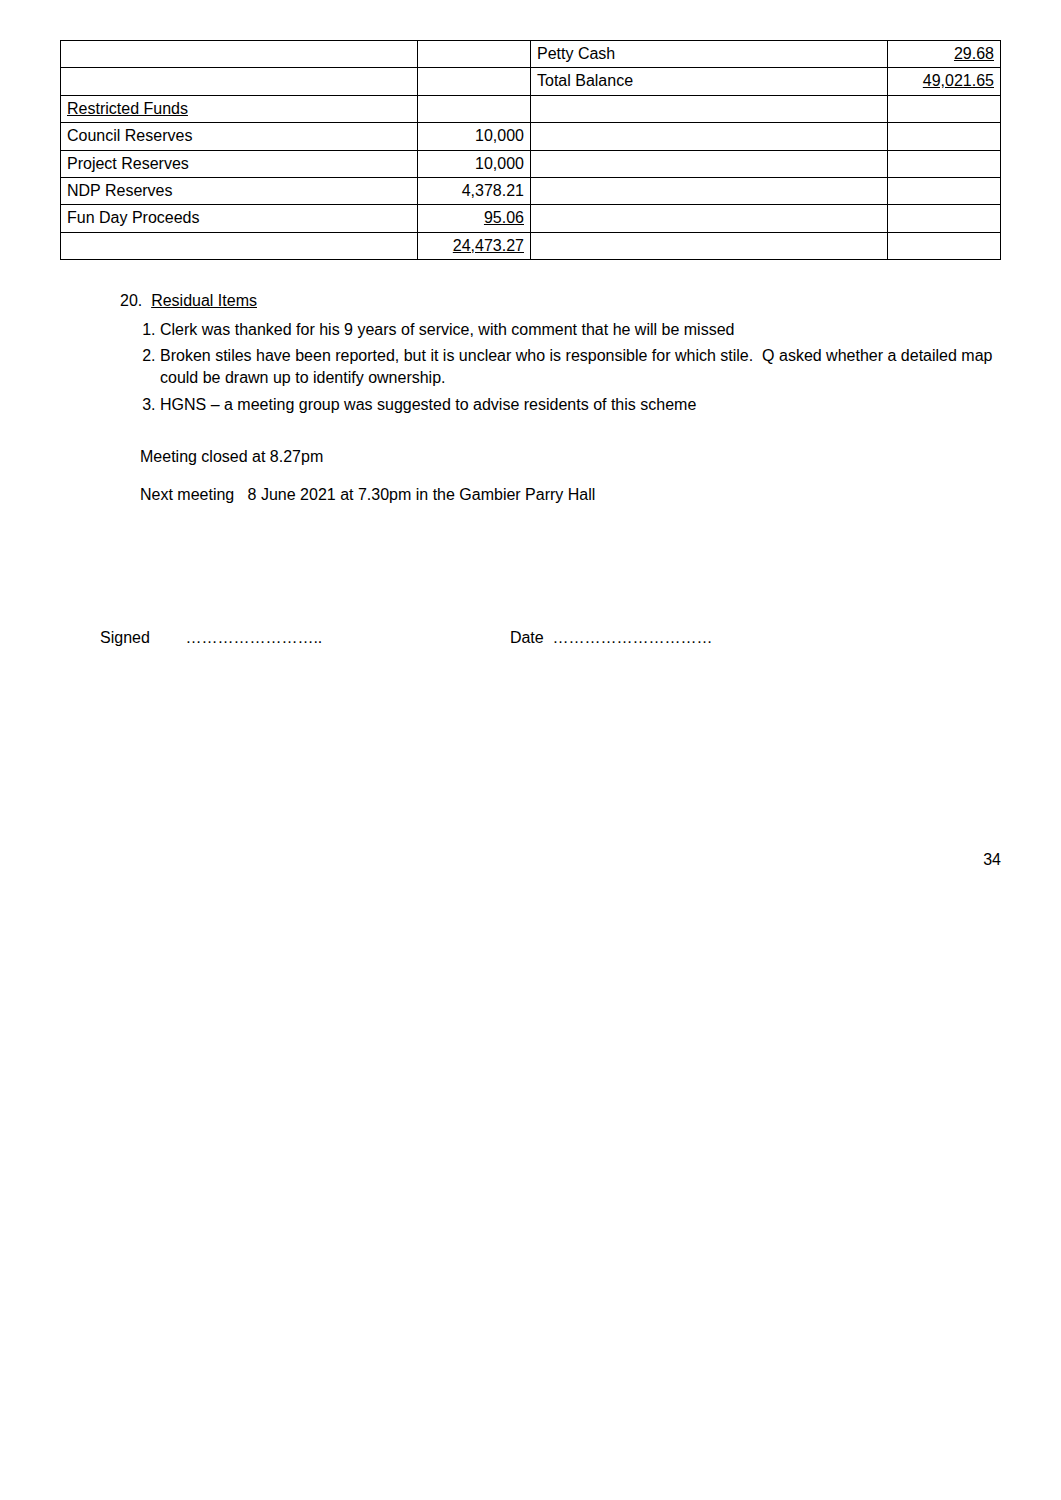| | | Petty Cash | 29.68 |
| | | Total Balance | 49,021.65 |
| Restricted Funds | | | |
| Council Reserves | 10,000 | | |
| Project Reserves | 10,000 | | |
| NDP Reserves | 4,378.21 | | |
| Fun Day Proceeds | 95.06 | | |
| | 24,473.27 | | |
20. Residual Items
Clerk was thanked for his 9 years of service, with comment that he will be missed
Broken stiles have been reported, but it is unclear who is responsible for which stile. Q asked whether a detailed map could be drawn up to identify ownership.
HGNS – a meeting group was suggested to advise residents of this scheme
Meeting closed at 8.27pm
Next meeting 8 June 2021 at 7.30pm in the Gambier Parry Hall
Signed …………………….. Date …………………………
34